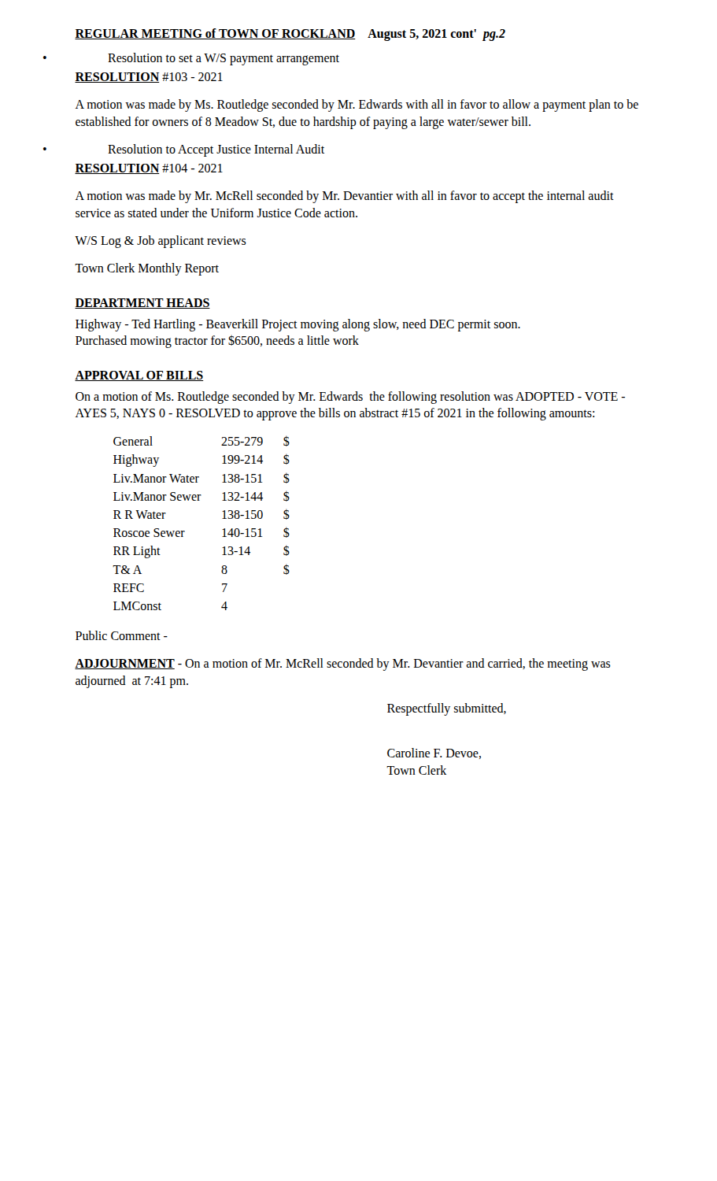REGULAR MEETING of TOWN OF ROCKLAND August 5, 2021 cont' pg.2
•Resolution to set a W/S payment arrangement
RESOLUTION #103 - 2021
A motion was made by Ms. Routledge seconded by Mr. Edwards with all in favor to allow a payment plan to be established for owners of 8 Meadow St, due to hardship of paying a large water/sewer bill.
•Resolution to Accept Justice Internal Audit
RESOLUTION #104 - 2021
A motion was made by Mr. McRell seconded by Mr. Devantier with all in favor to accept the internal audit service as stated under the Uniform Justice Code action.
W/S Log & Job applicant reviews
Town Clerk Monthly Report
DEPARTMENT HEADS
Highway - Ted Hartling - Beaverkill Project moving along slow, need DEC permit soon.
Purchased mowing tractor for $6500, needs a little work
APPROVAL OF BILLS
On a motion of Ms. Routledge seconded by Mr. Edwards the following resolution was ADOPTED - VOTE - AYES 5, NAYS 0 - RESOLVED to approve the bills on abstract #15 of 2021 in the following amounts:
| General | 255-279 | $ |
| Highway | 199-214 | $ |
| Liv.Manor Water | 138-151 | $ |
| Liv.Manor Sewer | 132-144 | $ |
| R R Water | 138-150 | $ |
| Roscoe Sewer | 140-151 | $ |
| RR Light | 13-14 | $ |
| T& A | 8 | $ |
| REFC | 7 | |
| LMConst | 4 | |
Public Comment -
ADJOURNMENT - On a motion of Mr. McRell seconded by Mr. Devantier and carried, the meeting was adjourned at 7:41 pm.
Respectfully submitted,
Caroline F. Devoe,
Town Clerk